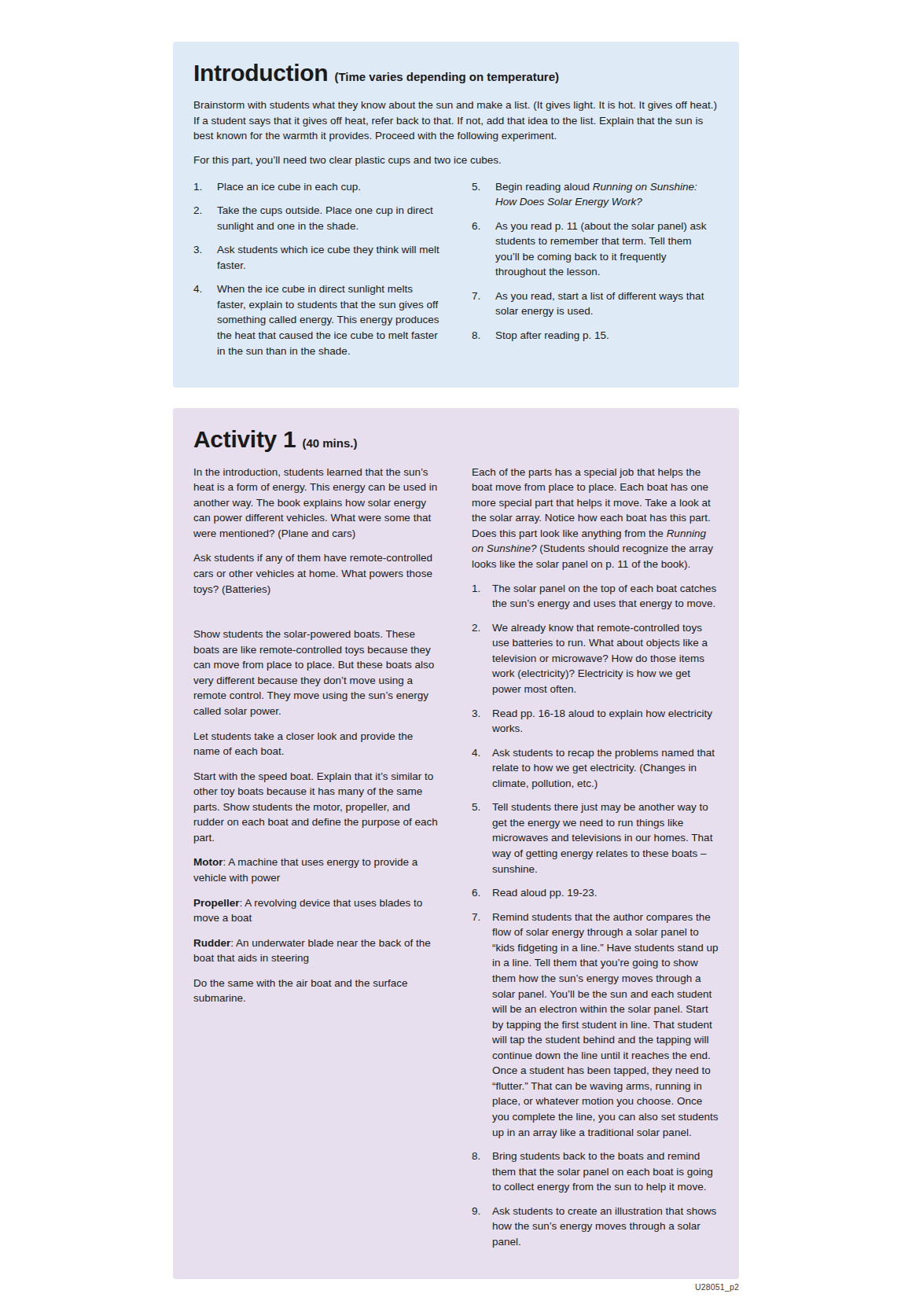Introduction (Time varies depending on temperature)
Brainstorm with students what they know about the sun and make a list. (It gives light. It is hot. It gives off heat.) If a student says that it gives off heat, refer back to that. If not, add that idea to the list. Explain that the sun is best known for the warmth it provides. Proceed with the following experiment.
For this part, you’ll need two clear plastic cups and two ice cubes.
1. Place an ice cube in each cup.
2. Take the cups outside. Place one cup in direct sunlight and one in the shade.
3. Ask students which ice cube they think will melt faster.
4. When the ice cube in direct sunlight melts faster, explain to students that the sun gives off something called energy. This energy produces the heat that caused the ice cube to melt faster in the sun than in the shade.
5. Begin reading aloud Running on Sunshine: How Does Solar Energy Work?
6. As you read p. 11 (about the solar panel) ask students to remember that term. Tell them you’ll be coming back to it frequently throughout the lesson.
7. As you read, start a list of different ways that solar energy is used.
8. Stop after reading p. 15.
Activity 1 (40 mins.)
In the introduction, students learned that the sun’s heat is a form of energy. This energy can be used in another way. The book explains how solar energy can power different vehicles. What were some that were mentioned? (Plane and cars)
Ask students if any of them have remote-controlled cars or other vehicles at home. What powers those toys? (Batteries)
Show students the solar-powered boats. These boats are like remote-controlled toys because they can move from place to place. But these boats also very different because they don’t move using a remote control. They move using the sun’s energy called solar power.
Let students take a closer look and provide the name of each boat.
Start with the speed boat. Explain that it’s similar to other toy boats because it has many of the same parts. Show students the motor, propeller, and rudder on each boat and define the purpose of each part.
Motor: A machine that uses energy to provide a vehicle with power
Propeller: A revolving device that uses blades to move a boat
Rudder: An underwater blade near the back of the boat that aids in steering
Do the same with the air boat and the surface submarine.
Each of the parts has a special job that helps the boat move from place to place. Each boat has one more special part that helps it move. Take a look at the solar array. Notice how each boat has this part. Does this part look like anything from the Running on Sunshine? (Students should recognize the array looks like the solar panel on p. 11 of the book).
1. The solar panel on the top of each boat catches the sun’s energy and uses that energy to move.
2. We already know that remote-controlled toys use batteries to run. What about objects like a television or microwave? How do those items work (electricity)? Electricity is how we get power most often.
3. Read pp. 16-18 aloud to explain how electricity works.
4. Ask students to recap the problems named that relate to how we get electricity. (Changes in climate, pollution, etc.)
5. Tell students there just may be another way to get the energy we need to run things like microwaves and televisions in our homes. That way of getting energy relates to these boats – sunshine.
6. Read aloud pp. 19-23.
7. Remind students that the author compares the flow of solar energy through a solar panel to “kids fidgeting in a line.” Have students stand up in a line. Tell them that you’re going to show them how the sun’s energy moves through a solar panel. You’ll be the sun and each student will be an electron within the solar panel. Start by tapping the first student in line. That student will tap the student behind and the tapping will continue down the line until it reaches the end. Once a student has been tapped, they need to “flutter.” That can be waving arms, running in place, or whatever motion you choose. Once you complete the line, you can also set students up in an array like a traditional solar panel.
8. Bring students back to the boats and remind them that the solar panel on each boat is going to collect energy from the sun to help it move.
9. Ask students to create an illustration that shows how the sun’s energy moves through a solar panel.
U28051_p2